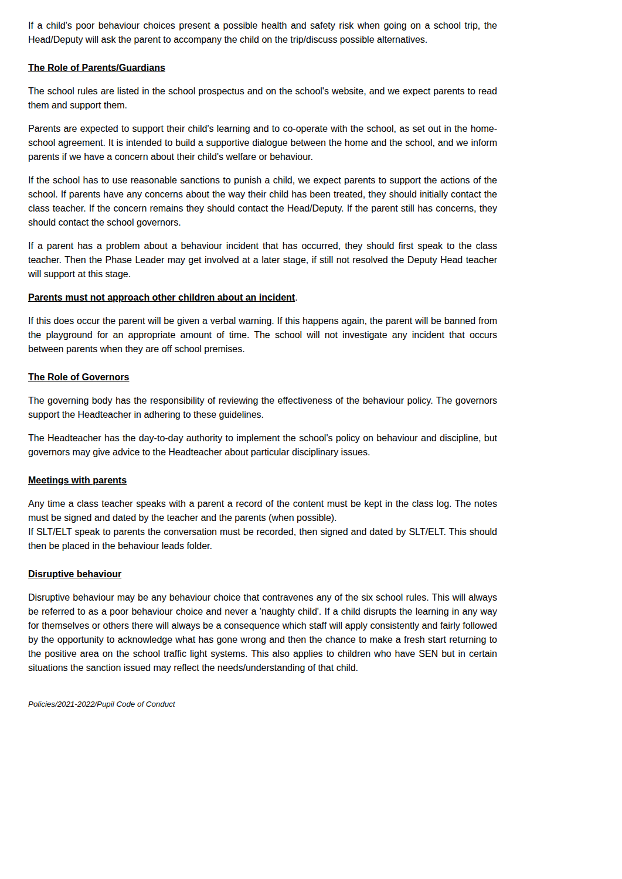If a child's poor behaviour choices present a possible health and safety risk when going on a school trip, the Head/Deputy will ask the parent to accompany the child on the trip/discuss possible alternatives.
The Role of Parents/Guardians
The school rules are listed in the school prospectus and on the school's website, and we expect parents to read them and support them.
Parents are expected to support their child's learning and to co-operate with the school, as set out in the home-school agreement. It is intended to build a supportive dialogue between the home and the school, and we inform parents if we have a concern about their child's welfare or behaviour.
If the school has to use reasonable sanctions to punish a child, we expect parents to support the actions of the school. If parents have any concerns about the way their child has been treated, they should initially contact the class teacher. If the concern remains they should contact the Head/Deputy. If the parent still has concerns, they should contact the school governors.
If a parent has a problem about a behaviour incident that has occurred, they should first speak to the class teacher. Then the Phase Leader may get involved at a later stage, if still not resolved the Deputy Head teacher will support at this stage.
Parents must not approach other children about an incident.
If this does occur the parent will be given a verbal warning. If this happens again, the parent will be banned from the playground for an appropriate amount of time. The school will not investigate any incident that occurs between parents when they are off school premises.
The Role of Governors
The governing body has the responsibility of reviewing the effectiveness of the behaviour policy. The governors support the Headteacher in adhering to these guidelines.
The Headteacher has the day-to-day authority to implement the school's policy on behaviour and discipline, but governors may give advice to the Headteacher about particular disciplinary issues.
Meetings with parents
Any time a class teacher speaks with a parent a record of the content must be kept in the class log. The notes must be signed and dated by the teacher and the parents (when possible).
If SLT/ELT speak to parents the conversation must be recorded, then signed and dated by SLT/ELT. This should then be placed in the behaviour leads folder.
Disruptive behaviour
Disruptive behaviour may be any behaviour choice that contravenes any of the six school rules. This will always be referred to as a poor behaviour choice and never a 'naughty child'. If a child disrupts the learning in any way for themselves or others there will always be a consequence which staff will apply consistently and fairly followed by the opportunity to acknowledge what has gone wrong and then the chance to make a fresh start returning to the positive area on the school traffic light systems. This also applies to children who have SEN but in certain situations the sanction issued may reflect the needs/understanding of that child.
Policies/2021-2022/Pupil Code of Conduct